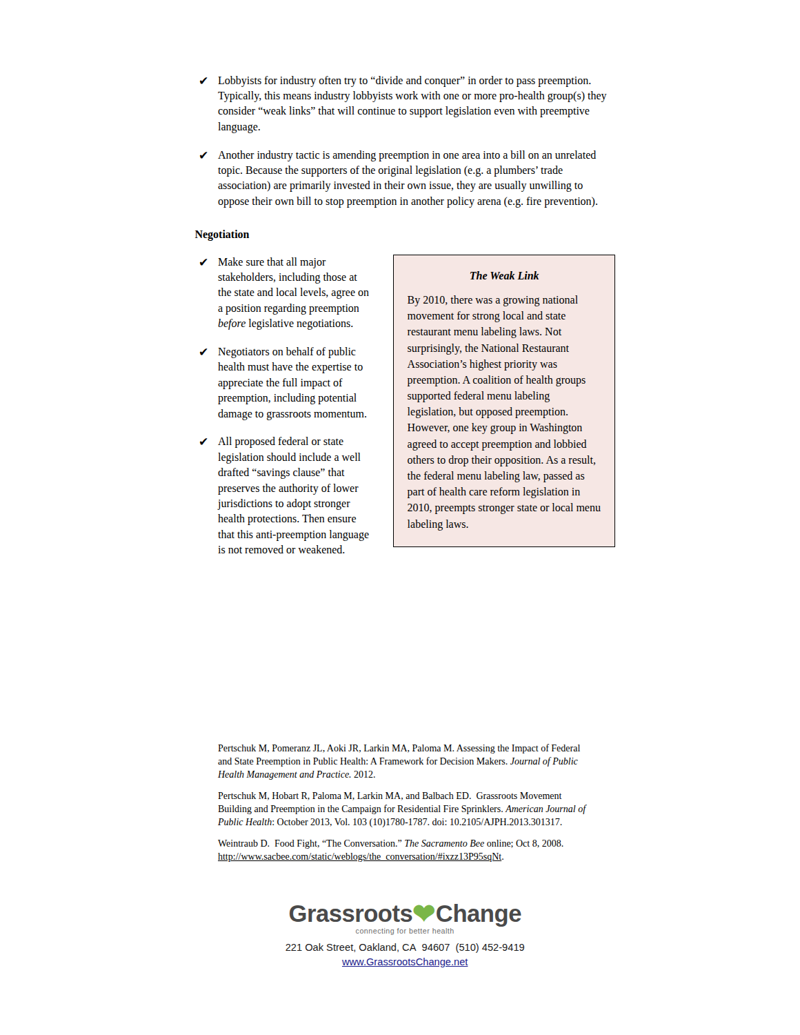Lobbyists for industry often try to “divide and conquer” in order to pass preemption. Typically, this means industry lobbyists work with one or more pro-health group(s) they consider “weak links” that will continue to support legislation even with preemptive language.
Another industry tactic is amending preemption in one area into a bill on an unrelated topic. Because the supporters of the original legislation (e.g. a plumbers’ trade association) are primarily invested in their own issue, they are usually unwilling to oppose their own bill to stop preemption in another policy arena (e.g. fire prevention).
Negotiation
Make sure that all major stakeholders, including those at the state and local levels, agree on a position regarding preemption before legislative negotiations.
Negotiators on behalf of public health must have the expertise to appreciate the full impact of preemption, including potential damage to grassroots momentum.
All proposed federal or state legislation should include a well drafted “savings clause” that preserves the authority of lower jurisdictions to adopt stronger health protections. Then ensure that this anti-preemption language is not removed or weakened.
The Weak Link
By 2010, there was a growing national movement for strong local and state restaurant menu labeling laws. Not surprisingly, the National Restaurant Association’s highest priority was preemption. A coalition of health groups supported federal menu labeling legislation, but opposed preemption. However, one key group in Washington agreed to accept preemption and lobbied others to drop their opposition. As a result, the federal menu labeling law, passed as part of health care reform legislation in 2010, preempts stronger state or local menu labeling laws.
Pertschuk M, Pomeranz JL, Aoki JR, Larkin MA, Paloma M. Assessing the Impact of Federal and State Preemption in Public Health: A Framework for Decision Makers. Journal of Public Health Management and Practice. 2012.
Pertschuk M, Hobart R, Paloma M, Larkin MA, and Balbach ED. Grassroots Movement Building and Preemption in the Campaign for Residential Fire Sprinklers. American Journal of Public Health: October 2013, Vol. 103 (10)1780-1787. doi: 10.2105/AJPH.2013.301317.
Weintraub D. Food Fight, “The Conversation.” The Sacramento Bee online; Oct 8, 2008. http://www.sacbee.com/static/weblogs/the_conversation/#ixzz13P95sqNt.
Grassroots❤Change
connecting for better health
221 Oak Street, Oakland, CA 94607 (510) 452-9419
www.GrassrootsChange.net